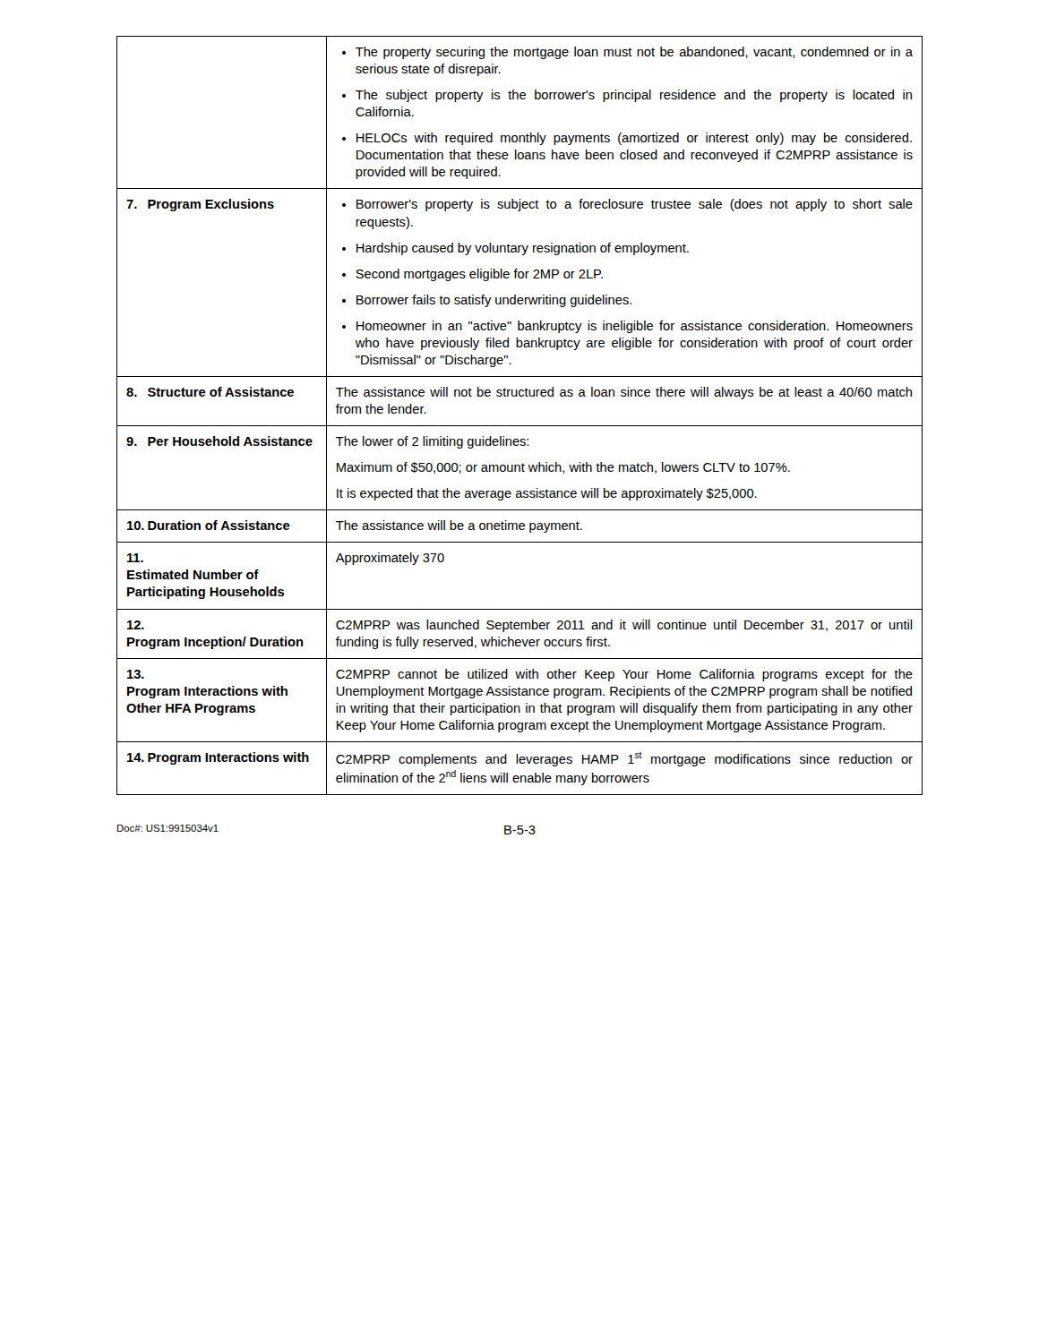| | The property securing the mortgage loan must not be abandoned, vacant, condemned or in a serious state of disrepair. The subject property is the borrower's principal residence and the property is located in California. HELOCs with required monthly payments (amortized or interest only) may be considered. Documentation that these loans have been closed and reconveyed if C2MPRP assistance is provided will be required. |
| 7. Program Exclusions | Borrower's property is subject to a foreclosure trustee sale (does not apply to short sale requests). Hardship caused by voluntary resignation of employment. Second mortgages eligible for 2MP or 2LP. Borrower fails to satisfy underwriting guidelines. Homeowner in an "active" bankruptcy is ineligible for assistance consideration. Homeowners who have previously filed bankruptcy are eligible for consideration with proof of court order "Dismissal" or "Discharge". |
| 8. Structure of Assistance | The assistance will not be structured as a loan since there will always be at least a 40/60 match from the lender. |
| 9. Per Household Assistance | The lower of 2 limiting guidelines: Maximum of $50,000; or amount which, with the match, lowers CLTV to 107%. It is expected that the average assistance will be approximately $25,000. |
| 10. Duration of Assistance | The assistance will be a onetime payment. |
| 11. Estimated Number of Participating Households | Approximately 370 |
| 12. Program Inception/ Duration | C2MPRP was launched September 2011 and it will continue until December 31, 2017 or until funding is fully reserved, whichever occurs first. |
| 13. Program Interactions with Other HFA Programs | C2MPRP cannot be utilized with other Keep Your Home California programs except for the Unemployment Mortgage Assistance program. Recipients of the C2MPRP program shall be notified in writing that their participation in that program will disqualify them from participating in any other Keep Your Home California program except the Unemployment Mortgage Assistance Program. |
| 14. Program Interactions with | C2MPRP complements and leverages HAMP 1 st mortgage modifications since reduction or elimination of the 2 nd liens will enable many borrowers |
Doc#: US1:9915034v1
B-5-3